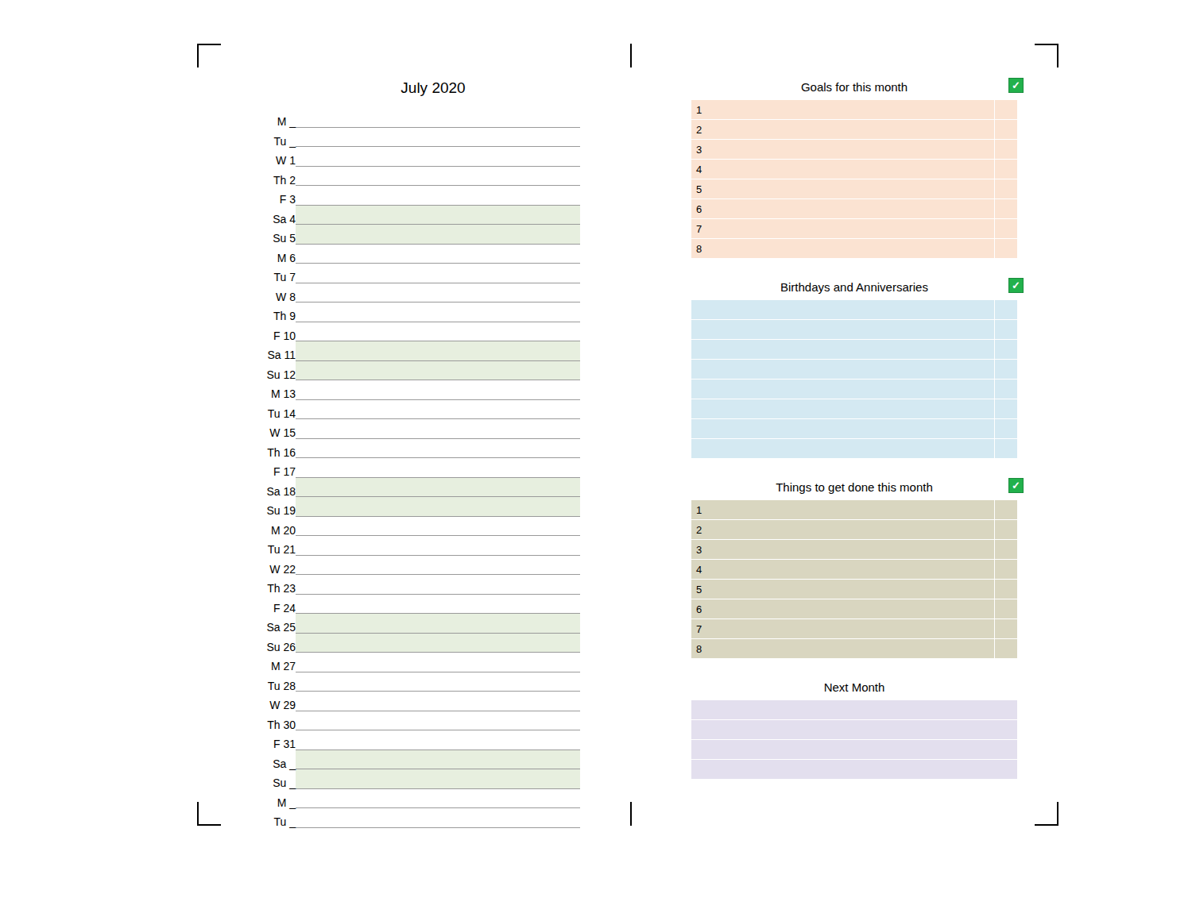July 2020
| M _ | |
| Tu _ | |
| W 1 | |
| Th 2 | |
| F 3 | |
| Sa 4 | |
| Su 5 | |
| M 6 | |
| Tu 7 | |
| W 8 | |
| Th 9 | |
| F 10 | |
| Sa 11 | |
| Su 12 | |
| M 13 | |
| Tu 14 | |
| W 15 | |
| Th 16 | |
| F 17 | |
| Sa 18 | |
| Su 19 | |
| M 20 | |
| Tu 21 | |
| W 22 | |
| Th 23 | |
| F 24 | |
| Sa 25 | |
| Su 26 | |
| M 27 | |
| Tu 28 | |
| W 29 | |
| Th 30 | |
| F 31 | |
| Sa _ | |
| Su _ | |
| M _ | |
| Tu _ | |
Goals for this month✓
| 1 | | |
| 2 | | |
| 3 | | |
| 4 | | |
| 5 | | |
| 6 | | |
| 7 | | |
| 8 | | |
Birthdays and Anniversaries✓
Things to get done this month✓
| 1 | | |
| 2 | | |
| 3 | | |
| 4 | | |
| 5 | | |
| 6 | | |
| 7 | | |
| 8 | | |
Next Month